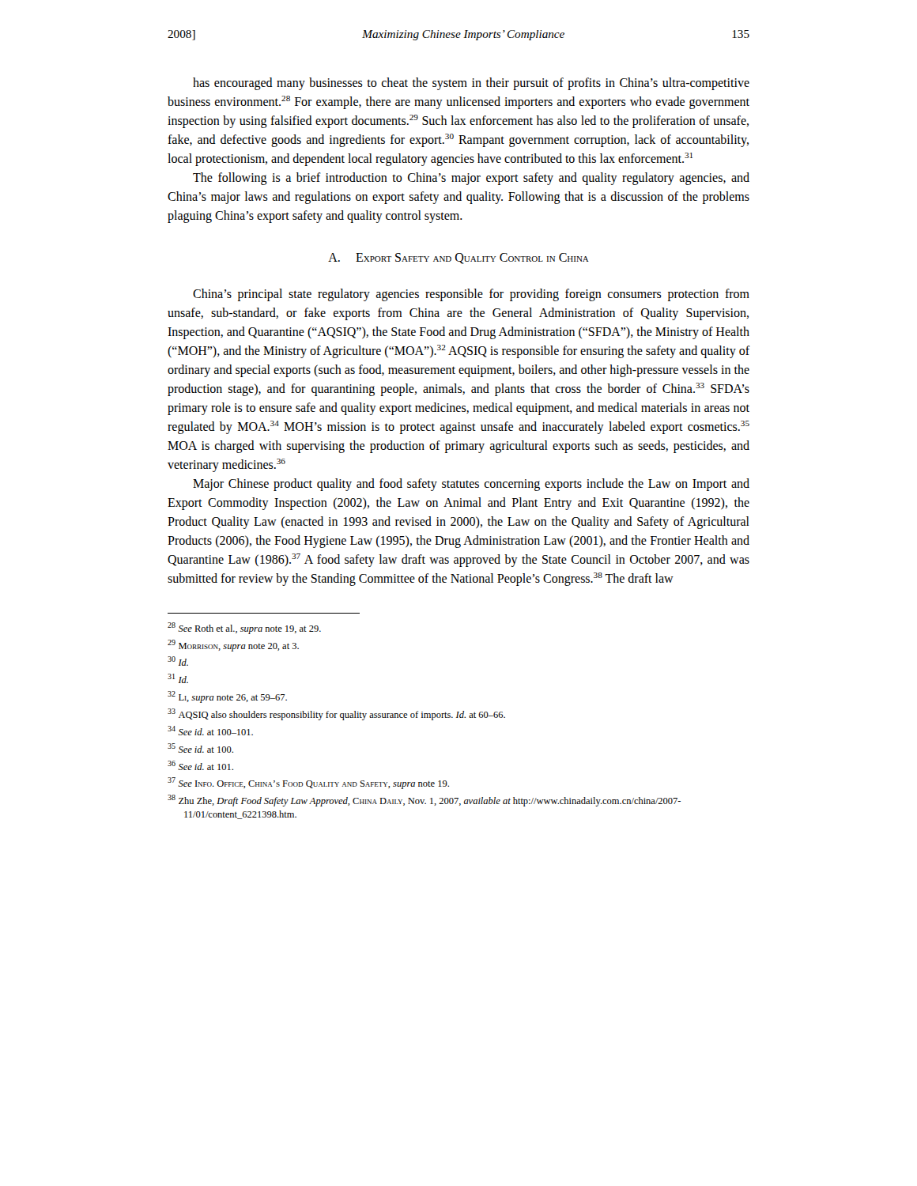2008] Maximizing Chinese Imports’ Compliance 135
has encouraged many businesses to cheat the system in their pursuit of profits in China’s ultra-competitive business environment.28 For example, there are many unlicensed importers and exporters who evade government inspection by using falsified export documents.29 Such lax enforcement has also led to the proliferation of unsafe, fake, and defective goods and ingredients for export.30 Rampant government corruption, lack of accountability, local protectionism, and dependent local regulatory agencies have contributed to this lax enforcement.31
The following is a brief introduction to China’s major export safety and quality regulatory agencies, and China’s major laws and regulations on export safety and quality. Following that is a discussion of the problems plaguing China’s export safety and quality control system.
A. Export Safety and Quality Control in China
China’s principal state regulatory agencies responsible for providing foreign consumers protection from unsafe, sub-standard, or fake exports from China are the General Administration of Quality Supervision, Inspection, and Quarantine (“AQSIQ”), the State Food and Drug Administration (“SFDA”), the Ministry of Health (“MOH”), and the Ministry of Agriculture (“MOA”).32 AQSIQ is responsible for ensuring the safety and quality of ordinary and special exports (such as food, measurement equipment, boilers, and other high-pressure vessels in the production stage), and for quarantining people, animals, and plants that cross the border of China.33 SFDA’s primary role is to ensure safe and quality export medicines, medical equipment, and medical materials in areas not regulated by MOA.34 MOH’s mission is to protect against unsafe and inaccurately labeled export cosmetics.35 MOA is charged with supervising the production of primary agricultural exports such as seeds, pesticides, and veterinary medicines.36
Major Chinese product quality and food safety statutes concerning exports include the Law on Import and Export Commodity Inspection (2002), the Law on Animal and Plant Entry and Exit Quarantine (1992), the Product Quality Law (enacted in 1993 and revised in 2000), the Law on the Quality and Safety of Agricultural Products (2006), the Food Hygiene Law (1995), the Drug Administration Law (2001), and the Frontier Health and Quarantine Law (1986).37 A food safety law draft was approved by the State Council in October 2007, and was submitted for review by the Standing Committee of the National People’s Congress.38 The draft law
28 See Roth et al., supra note 19, at 29.
29 Morrison, supra note 20, at 3.
30 Id.
31 Id.
32 Li, supra note 26, at 59–67.
33 AQSIQ also shoulders responsibility for quality assurance of imports. Id. at 60–66.
34 See id. at 100–101.
35 See id. at 100.
36 See id. at 101.
37 See Info. Office, China’s Food Quality and Safety, supra note 19.
38 Zhu Zhe, Draft Food Safety Law Approved, China Daily, Nov. 1, 2007, available at http://www.chinadaily.com.cn/china/2007-11/01/content_6221398.htm.